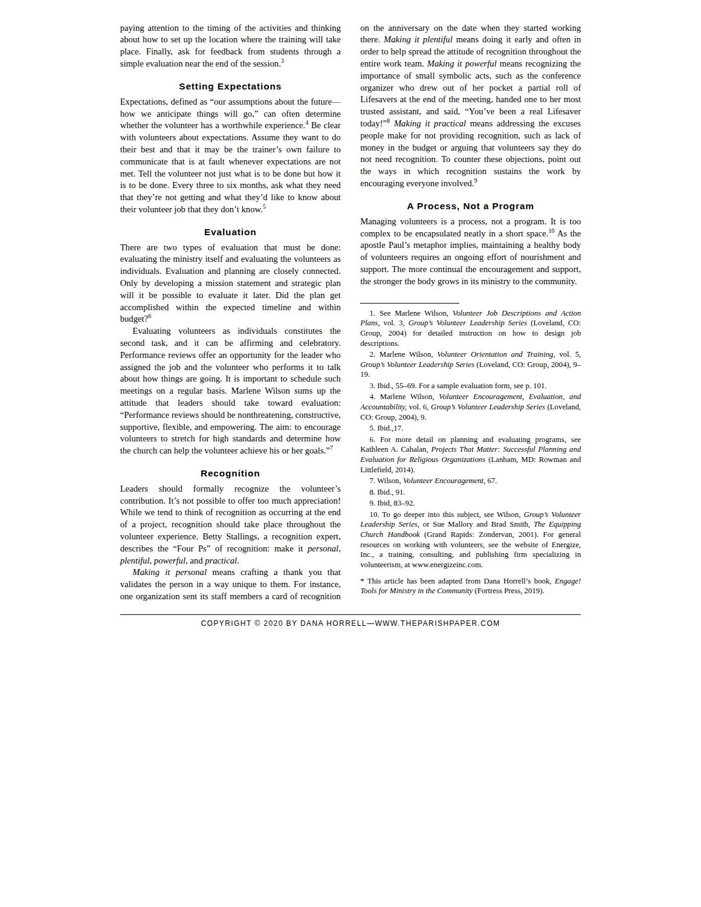paying attention to the timing of the activities and thinking about how to set up the location where the training will take place. Finally, ask for feedback from students through a simple evaluation near the end of the session.3
Setting Expectations
Expectations, defined as “our assumptions about the future—how we anticipate things will go,” can often determine whether the volunteer has a worthwhile experience.4 Be clear with volunteers about expectations. Assume they want to do their best and that it may be the trainer’s own failure to communicate that is at fault whenever expectations are not met. Tell the volunteer not just what is to be done but how it is to be done. Every three to six months, ask what they need that they’re not getting and what they’d like to know about their volunteer job that they don’t know.5
Evaluation
There are two types of evaluation that must be done: evaluating the ministry itself and evaluating the volunteers as individuals. Evaluation and planning are closely connected. Only by developing a mission statement and strategic plan will it be possible to evaluate it later. Did the plan get accomplished within the expected timeline and within budget?6
Evaluating volunteers as individuals constitutes the second task, and it can be affirming and celebratory. Performance reviews offer an opportunity for the leader who assigned the job and the volunteer who performs it to talk about how things are going. It is important to schedule such meetings on a regular basis. Marlene Wilson sums up the attitude that leaders should take toward evaluation: “Performance reviews should be nonthreatening, constructive, supportive, flexible, and empowering. The aim: to encourage volunteers to stretch for high standards and determine how the church can help the volunteer achieve his or her goals.”7
Recognition
Leaders should formally recognize the volunteer’s contribution. It’s not possible to offer too much appreciation! While we tend to think of recognition as occurring at the end of a project, recognition should take place throughout the volunteer experience. Betty Stallings, a recognition expert, describes the “Four Ps” of recognition: make it personal, plentiful, powerful, and practical.
Making it personal means crafting a thank you that validates the person in a way unique to them. For instance, one organization sent its staff members a card of recognition on the anniversary on the date when they started working there. Making it plentiful means doing it early and often in order to help spread the attitude of recognition throughout the entire work team. Making it powerful means recognizing the importance of small symbolic acts, such as the conference organizer who drew out of her pocket a partial roll of Lifesavers at the end of the meeting, handed one to her most trusted assistant, and said, “You’ve been a real Lifesaver today!”8 Making it practical means addressing the excuses people make for not providing recognition, such as lack of money in the budget or arguing that volunteers say they do not need recognition. To counter these objections, point out the ways in which recognition sustains the work by encouraging everyone involved.9
A Process, Not a Program
Managing volunteers is a process, not a program. It is too complex to be encapsulated neatly in a short space.10 As the apostle Paul’s metaphor implies, maintaining a healthy body of volunteers requires an ongoing effort of nourishment and support. The more continual the encouragement and support, the stronger the body grows in its ministry to the community.
1. See Marlene Wilson, Volunteer Job Descriptions and Action Plans, vol. 3, Group’s Volunteer Leadership Series (Loveland, CO: Group, 2004) for detailed instruction on how to design job descriptions.
2. Marlene Wilson, Volunteer Orientation and Training, vol. 5, Group’s Volunteer Leadership Series (Loveland, CO: Group, 2004), 9–19.
3. Ibid., 55–69. For a sample evaluation form, see p. 101.
4. Marlene Wilson, Volunteer Encouragement, Evaluation, and Accountability, vol. 6, Group’s Volunteer Leadership Series (Loveland, CO: Group, 2004), 9.
5. Ibid., 17.
6. For more detail on planning and evaluating programs, see Kathleen A. Cahalan, Projects That Matter: Successful Planning and Evaluation for Religious Organizations (Lanham, MD: Rowman and Littlefield, 2014).
7. Wilson, Volunteer Encouragement, 67.
8. Ibid., 91.
9. Ibid, 83–92.
10. To go deeper into this subject, see Wilson, Group’s Volunteer Leadership Series, or Sue Mallory and Brad Smith, The Equipping Church Handbook (Grand Rapids: Zondervan, 2001). For general resources on working with volunteers, see the website of Energize, Inc., a training, consulting, and publishing firm specializing in volunteerism, at www.energizeinc.com.
* This article has been adapted from Dana Horrell’s book, Engage! Tools for Ministry in the Community (Fortress Press, 2019).
COPYRIGHT © 2020 BY DANA HORRELL—WWW.THEPARISHPAPER.COM